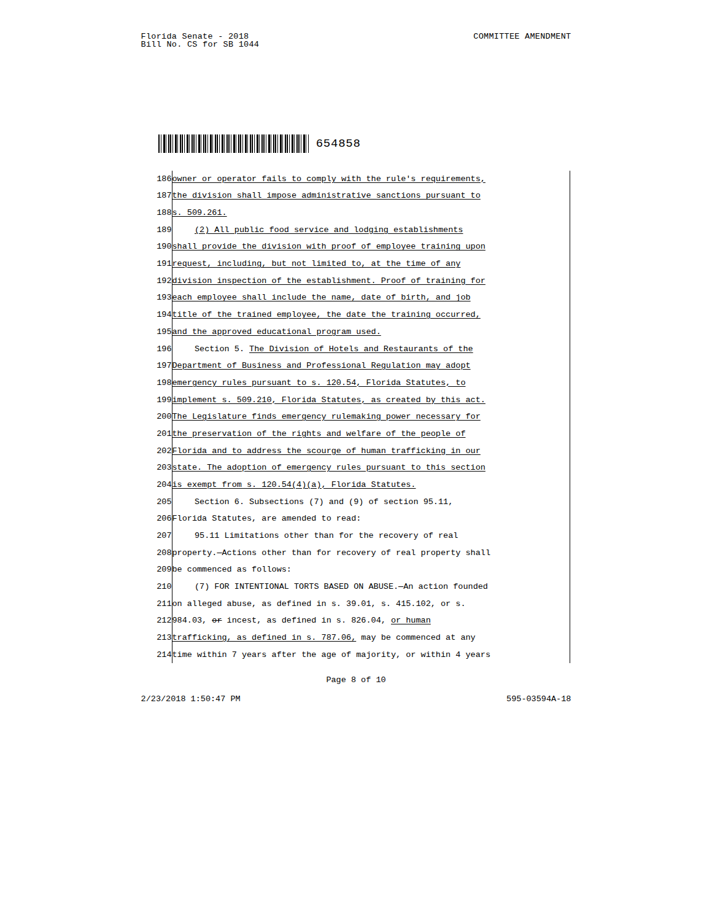Florida Senate - 2018 Bill No. CS for SB 1044
COMMITTEE AMENDMENT
654858
| 186 | owner or operator fails to comply with the rule's requirements, |
| 187 | the division shall impose administrative sanctions pursuant to |
| 188 | s. 509.261. |
| 189 | (2) All public food service and lodging establishments |
| 190 | shall provide the division with proof of employee training upon |
| 191 | request, including, but not limited to, at the time of any |
| 192 | division inspection of the establishment. Proof of training for |
| 193 | each employee shall include the name, date of birth, and job |
| 194 | title of the trained employee, the date the training occurred, |
| 195 | and the approved educational program used. |
| 196 | Section 5. The Division of Hotels and Restaurants of the |
| 197 | Department of Business and Professional Regulation may adopt |
| 198 | emergency rules pursuant to s. 120.54, Florida Statutes, to |
| 199 | implement s. 509.210, Florida Statutes, as created by this act. |
| 200 | The Legislature finds emergency rulemaking power necessary for |
| 201 | the preservation of the rights and welfare of the people of |
| 202 | Florida and to address the scourge of human trafficking in our |
| 203 | state. The adoption of emergency rules pursuant to this section |
| 204 | is exempt from s. 120.54(4)(a), Florida Statutes. |
| 205 | Section 6. Subsections (7) and (9) of section 95.11, |
| 206 | Florida Statutes, are amended to read: |
| 207 | 95.11 Limitations other than for the recovery of real |
| 208 | property.—Actions other than for recovery of real property shall |
| 209 | be commenced as follows: |
| 210 | (7) FOR INTENTIONAL TORTS BASED ON ABUSE.—An action founded |
| 211 | on alleged abuse, as defined in s. 39.01, s. 415.102, or s. |
| 212 | 984.03, or incest, as defined in s. 826.04, or human |
| 213 | trafficking, as defined in s. 787.06, may be commenced at any |
| 214 | time within 7 years after the age of majority, or within 4 years |
Page 8 of 10
2/23/2018 1:50:47 PM
595-03594A-18